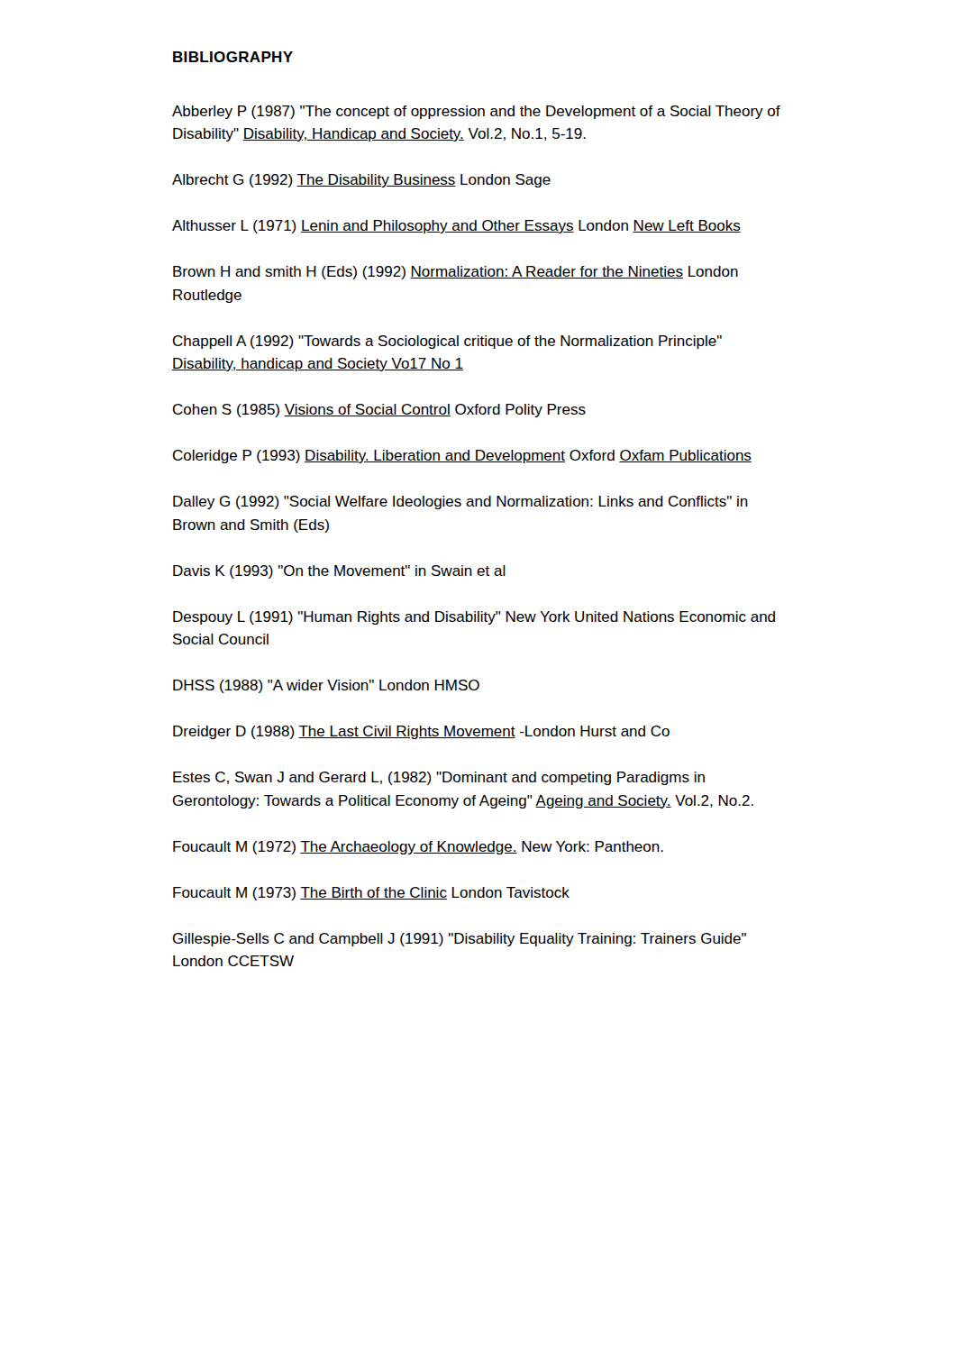BIBLIOGRAPHY
Abberley P (1987) "The concept of oppression and the Development of a Social Theory of Disability" Disability, Handicap and Society. Vol.2, No.1, 5-19.
Albrecht G (1992) The Disability Business London Sage
Althusser L (1971) Lenin and Philosophy and Other Essays London New Left Books
Brown H and smith H (Eds) (1992) Normalization: A Reader for the Nineties London Routledge
Chappell A (1992) "Towards a Sociological critique of the Normalization Principle" Disability, handicap and Society Vo17 No 1
Cohen S (1985) Visions of Social Control Oxford Polity Press
Coleridge P (1993) Disability. Liberation and Development Oxford Oxfam Publications
Dalley G (1992) "Social Welfare Ideologies and Normalization: Links and Conflicts" in Brown and Smith (Eds)
Davis K (1993) "On the Movement" in Swain et al
Despouy L (1991) "Human Rights and Disability" New York United Nations Economic and Social Council
DHSS (1988) "A wider Vision" London HMSO
Dreidger D (1988) The Last Civil Rights Movement -London Hurst and Co
Estes C, Swan J and Gerard L, (1982) "Dominant and competing Paradigms in Gerontology: Towards a Political Economy of Ageing" Ageing and Society. Vol.2, No.2.
Foucault M (1972) The Archaeology of Knowledge. New York: Pantheon.
Foucault M (1973) The Birth of the Clinic London Tavistock
Gillespie-Sells C and Campbell J (1991) "Disability Equality Training: Trainers Guide" London CCETSW